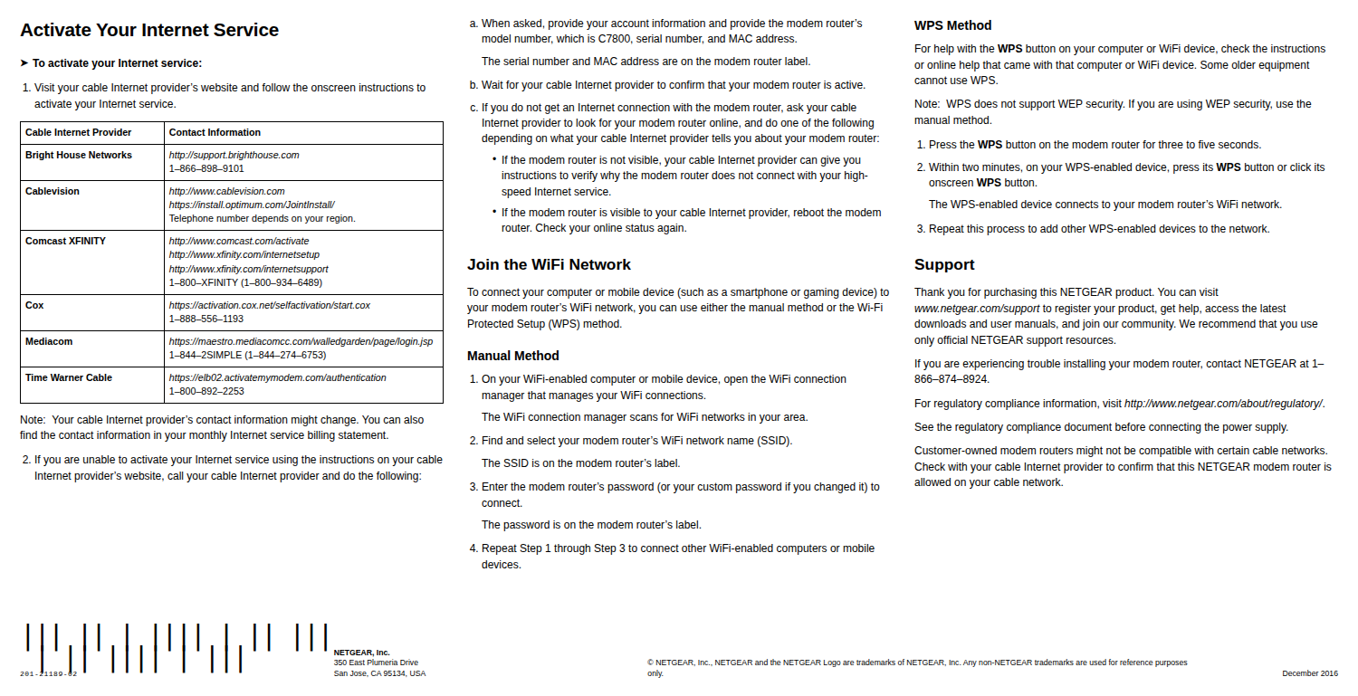Activate Your Internet Service
To activate your Internet service:
Visit your cable Internet provider’s website and follow the onscreen instructions to activate your Internet service.
| Cable Internet Provider | Contact Information |
| --- | --- |
| Bright House Networks | http://support.brighthouse.com 1–866–898–9101 |
| Cablevision | http://www.cablevision.com https://install.optimum.com/JointInstall/ Telephone number depends on your region. |
| Comcast XFINITY | http://www.comcast.com/activate http://www.xfinity.com/internetsetup http://www.xfinity.com/internetsupport 1–800–XFINITY (1–800–934–6489) |
| Cox | https://activation.cox.net/selfactivation/start.cox 1–888–556–1193 |
| Mediacom | https://maestro.mediacomcc.com/walledgarden/page/login.jsp 1–844–2SIMPLE (1–844–274–6753) |
| Time Warner Cable | https://elb02.activatemymodem.com/authentication 1–800–892–2253 |
Note: Your cable Internet provider’s contact information might change. You can also find the contact information in your monthly Internet service billing statement.
If you are unable to activate your Internet service using the instructions on your cable Internet provider’s website, call your cable Internet provider and do the following:
When asked, provide your account information and provide the modem router’s model number, which is C7800, serial number, and MAC address.
The serial number and MAC address are on the modem router label.
Wait for your cable Internet provider to confirm that your modem router is active.
If you do not get an Internet connection with the modem router, ask your cable Internet provider to look for your modem router online, and do one of the following depending on what your cable Internet provider tells you about your modem router:
If the modem router is not visible, your cable Internet provider can give you instructions to verify why the modem router does not connect with your high-speed Internet service.
If the modem router is visible to your cable Internet provider, reboot the modem router. Check your online status again.
Join the WiFi Network
To connect your computer or mobile device (such as a smartphone or gaming device) to your modem router’s WiFi network, you can use either the manual method or the Wi-Fi Protected Setup (WPS) method.
Manual Method
On your WiFi-enabled computer or mobile device, open the WiFi connection manager that manages your WiFi connections.
The WiFi connection manager scans for WiFi networks in your area.
Find and select your modem router’s WiFi network name (SSID).
The SSID is on the modem router’s label.
Enter the modem router’s password (or your custom password if you changed it) to connect.
The password is on the modem router’s label.
Repeat Step 1 through Step 3 to connect other WiFi-enabled computers or mobile devices.
WPS Method
For help with the WPS button on your computer or WiFi device, check the instructions or online help that came with that computer or WiFi device. Some older equipment cannot use WPS.
Note: WPS does not support WEP security. If you are using WEP security, use the manual method.
Press the WPS button on the modem router for three to five seconds.
Within two minutes, on your WPS-enabled device, press its WPS button or click its onscreen WPS button.
The WPS-enabled device connects to your modem router’s WiFi network.
Repeat this process to add other WPS-enabled devices to the network.
Support
Thank you for purchasing this NETGEAR product. You can visit www.netgear.com/support to register your product, get help, access the latest downloads and user manuals, and join our community. We recommend that you use only official NETGEAR support resources.
If you are experiencing trouble installing your modem router, contact NETGEAR at 1–866–874–8924.
For regulatory compliance information, visit http://www.netgear.com/about/regulatory/.
See the regulatory compliance document before connecting the power supply.
Customer-owned modem routers might not be compatible with certain cable networks. Check with your cable Internet provider to confirm that this NETGEAR modem router is allowed on your cable network.
||| || | |||| | || ||| | || |||| | ||| 201-21189-02
NETGEAR, Inc.
350 East Plumeria Drive
San Jose, CA 95134, USA
© NETGEAR, Inc., NETGEAR and the NETGEAR Logo are trademarks of NETGEAR, Inc. Any non-NETGEAR trademarks are used for reference purposes only.
December 2016